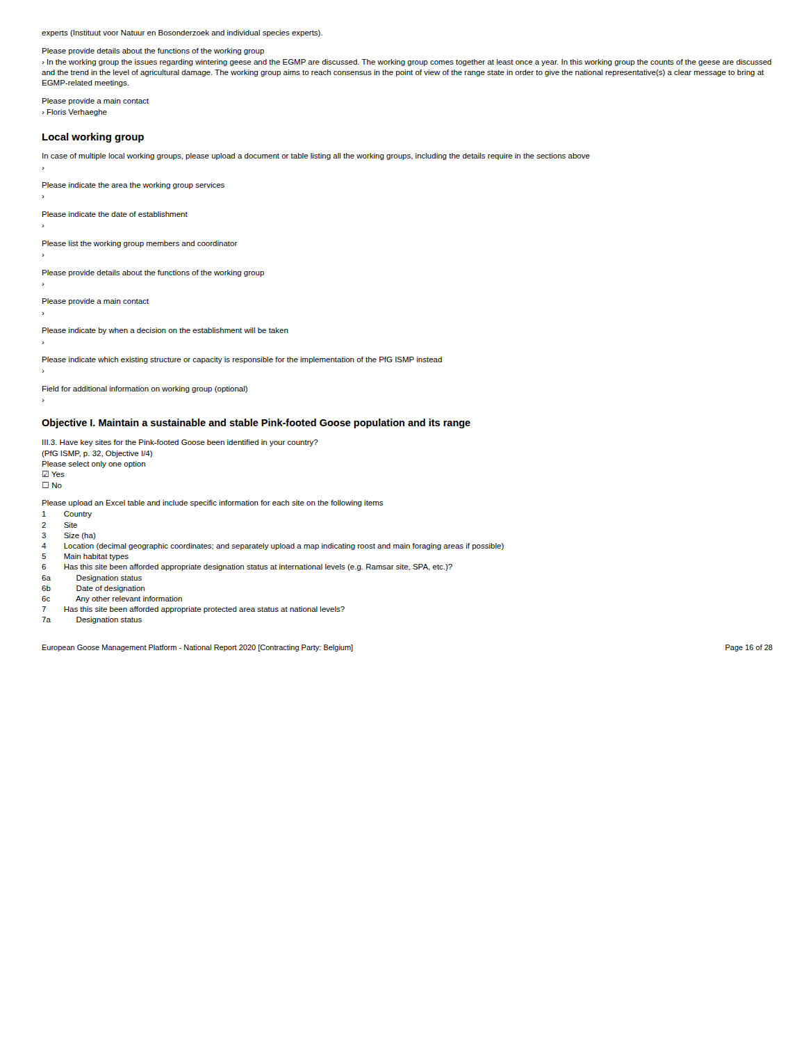experts (Instituut voor Natuur en Bosonderzoek and individual species experts).
Please provide details about the functions of the working group
› In the working group the issues regarding wintering geese and the EGMP are discussed. The working group comes together at least once a year. In this working group the counts of the geese are discussed and the trend in the level of agricultural damage. The working group aims to reach consensus in the point of view of the range state in order to give the national representative(s) a clear message to bring at EGMP-related meetings.
Please provide a main contact
› Floris Verhaeghe
Local working group
In case of multiple local working groups, please upload a document or table listing all the working groups, including the details require in the sections above
›
Please indicate the area the working group services
›
Please indicate the date of establishment
›
Please list the working group members and coordinator
›
Please provide details about the functions of the working group
›
Please provide a main contact
›
Please indicate by when a decision on the establishment will be taken
›
Please indicate which existing structure or capacity is responsible for the implementation of the PfG ISMP instead
›
Field for additional information on working group (optional)
›
Objective I. Maintain a sustainable and stable Pink-footed Goose population and its range
III.3. Have key sites for the Pink-footed Goose been identified in your country?
(PfG ISMP, p. 32, Objective I/4)
Please select only one option
☑ Yes
☐ No
Please upload an Excel table and include specific information for each site on the following items
1 Country
2 Site
3 Size (ha)
4 Location (decimal geographic coordinates; and separately upload a map indicating roost and main foraging areas if possible)
5 Main habitat types
6 Has this site been afforded appropriate designation status at international levels (e.g. Ramsar site, SPA, etc.)?
6a Designation status
6b Date of designation
6c Any other relevant information
7 Has this site been afforded appropriate protected area status at national levels?
7a Designation status
European Goose Management Platform - National Report 2020 [Contracting Party: Belgium] Page 16 of 28